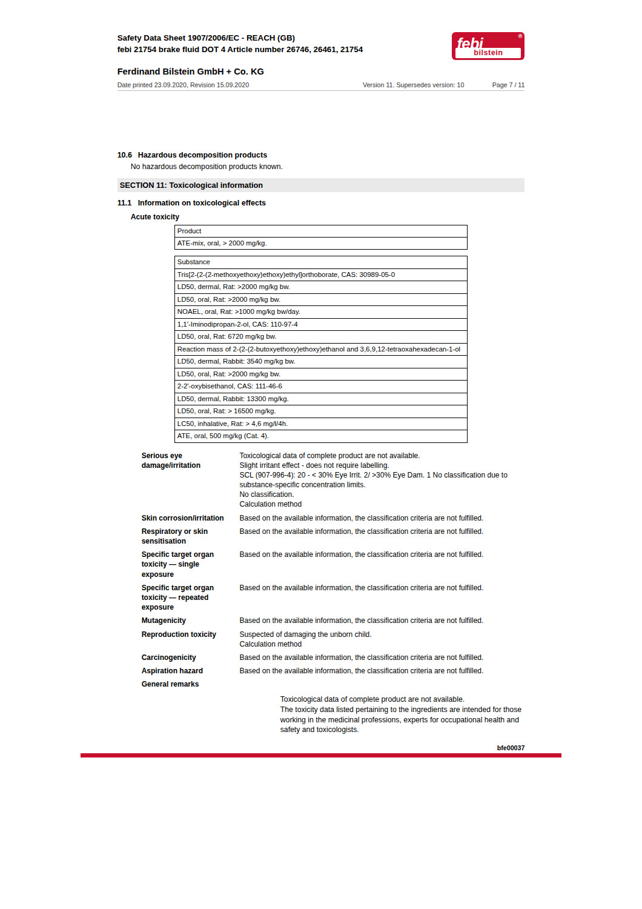Safety Data Sheet 1907/2006/EC - REACH (GB)
febi 21754 brake fluid DOT 4 Article number 26746, 26461, 21754
® febi bilstein
Ferdinand Bilstein GmbH + Co. KG
Date printed 23.09.2020, Revision 15.09.2020
Version 11. Supersedes version: 10
Page 7 / 11
10.6 Hazardous decomposition products
No hazardous decomposition products known.
SECTION 11: Toxicological information
11.1 Information on toxicological effects
Acute toxicity
| Product |
| ATE-mix, oral, > 2000 mg/kg. |
| Substance |
| Tris[2-(2-(2-methoxyethoxy)ethoxy)ethyl]orthoborate, CAS: 30989-05-0 |
| LD50, dermal, Rat: >2000 mg/kg bw. |
| LD50, oral, Rat: >2000 mg/kg bw. |
| NOAEL, oral, Rat: >1000 mg/kg bw/day. |
| 1,1'-Iminodipropan-2-ol, CAS: 110-97-4 |
| LD50, oral, Rat: 6720 mg/kg bw. |
| Reaction mass of 2-(2-(2-butoxyethoxy)ethoxy)ethanol and 3,6,9,12-tetraoxahexadecan-1-ol |
| LD50, dermal, Rabbit: 3540 mg/kg bw. |
| LD50, oral, Rat: >2000 mg/kg bw. |
| 2-2'-oxybisethanol, CAS: 111-46-6 |
| LD50, dermal, Rabbit: 13300 mg/kg. |
| LD50, oral, Rat: > 16500 mg/kg. |
| LC50, inhalative, Rat: > 4,6 mg/l/4h. |
| ATE, oral, 500 mg/kg (Cat. 4). |
| Serious eye damage/irritation | Toxicological data of complete product are not available. Slight irritant effect - does not require labelling. SCL (907-996-4): 20 - < 30% Eye Irrit. 2/ >30% Eye Dam. 1 No classification due to substance-specific concentration limits. No classification. Calculation method |
| Skin corrosion/irritation | Based on the available information, the classification criteria are not fulfilled. |
| Respiratory or skin sensitisation | Based on the available information, the classification criteria are not fulfilled. |
| Specific target organ toxicity — single exposure | Based on the available information, the classification criteria are not fulfilled. |
| Specific target organ toxicity — repeated exposure | Based on the available information, the classification criteria are not fulfilled. |
| Mutagenicity | Based on the available information, the classification criteria are not fulfilled. |
| Reproduction toxicity | Suspected of damaging the unborn child. Calculation method |
| Carcinogenicity | Based on the available information, the classification criteria are not fulfilled. |
| Aspiration hazard | Based on the available information, the classification criteria are not fulfilled. |
| General remarks | |
Toxicological data of complete product are not available.
The toxicity data listed pertaining to the ingredients are intended for those working in the medicinal professions, experts for occupational health and safety and toxicologists.
bfe00037